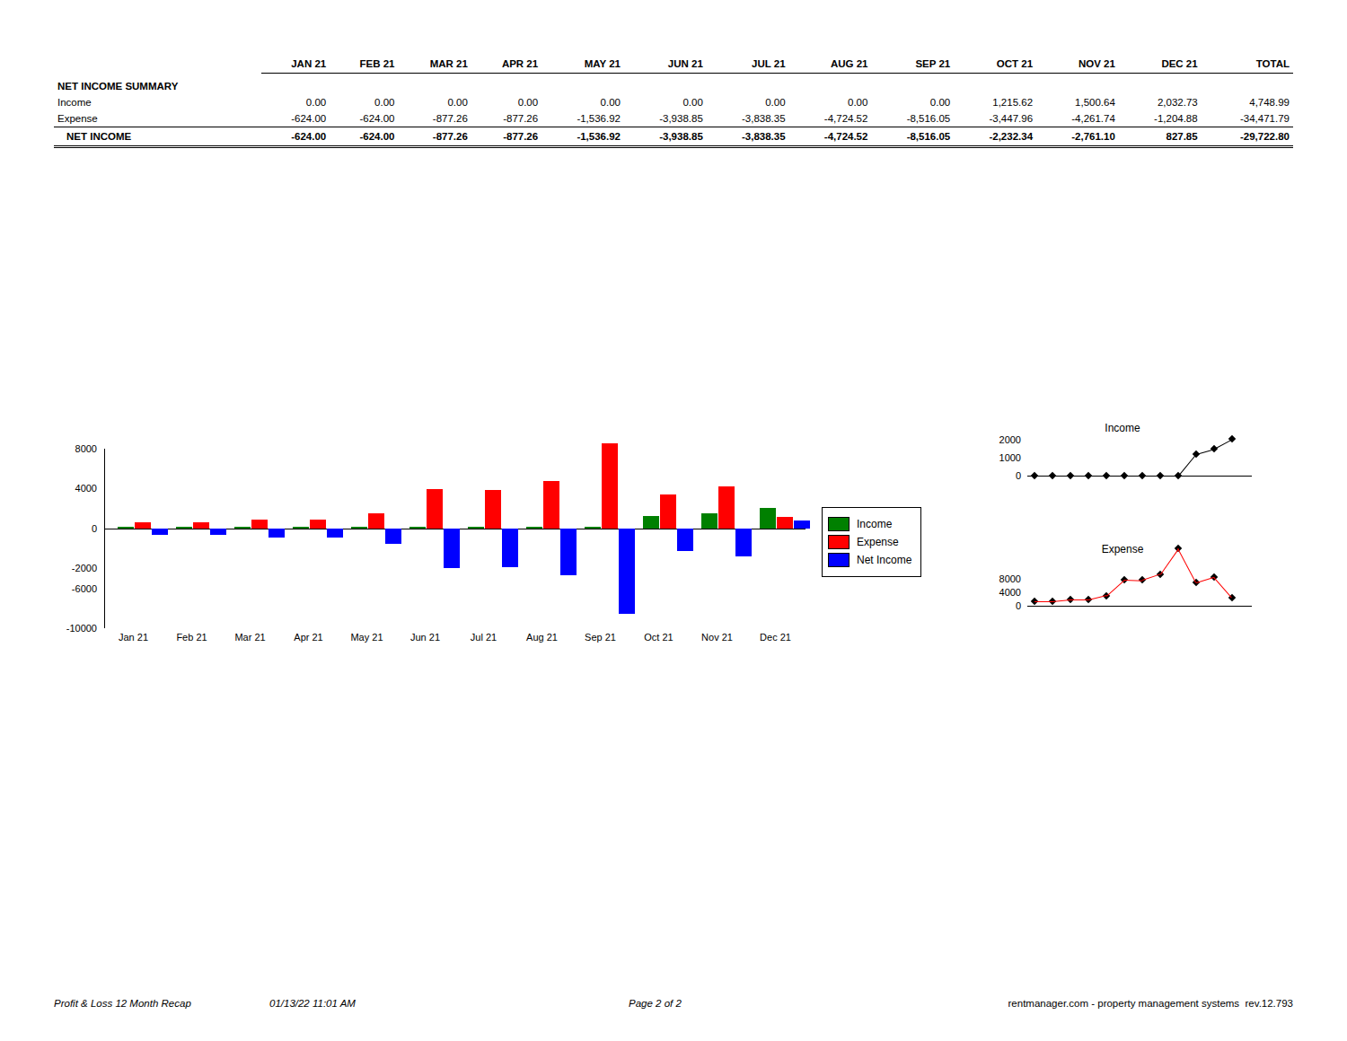| | JAN 21 | FEB 21 | MAR 21 | APR 21 | MAY 21 | JUN 21 | JUL 21 | AUG 21 | SEP 21 | OCT 21 | NOV 21 | DEC 21 | TOTAL |
| --- | --- | --- | --- | --- | --- | --- | --- | --- | --- | --- | --- | --- | --- |
| NET INCOME SUMMARY | |
| Income | 0.00 | 0.00 | 0.00 | 0.00 | 0.00 | 0.00 | 0.00 | 0.00 | 0.00 | 1,215.62 | 1,500.64 | 2,032.73 | 4,748.99 |
| Expense | -624.00 | -624.00 | -877.26 | -877.26 | -1,536.92 | -3,938.85 | -3,838.35 | -4,724.52 | -8,516.05 | -3,447.96 | -4,261.74 | -1,204.88 | -34,471.79 |
| NET INCOME | -624.00 | -624.00 | -877.26 | -877.26 | -1,536.92 | -3,938.85 | -3,838.35 | -4,724.52 | -8,516.05 | -2,232.34 | -2,761.10 | 827.85 | -29,722.80 |
Scale: y range -10000 .. 8000 over 200px => 1 unit = 0.011111px ; zero line at (8000/18000)*200 = 88.89px
8000 4000 0 -2000 -6000 -10000
Jan 21 Feb 21 Mar 21 Apr 21 May 21 Jun 21 Jul 21 Aug 21 Sep 21 Oct 21 Nov 21 Dec 21
Income
Expense
Net Income
Income
2000 1000 0
Expense
8000 4000 0
Profit & Loss 12 Month Recap 01/13/22 11:01 AM Page 2 of 2 rentmanager.com - property management systems rev.12.793